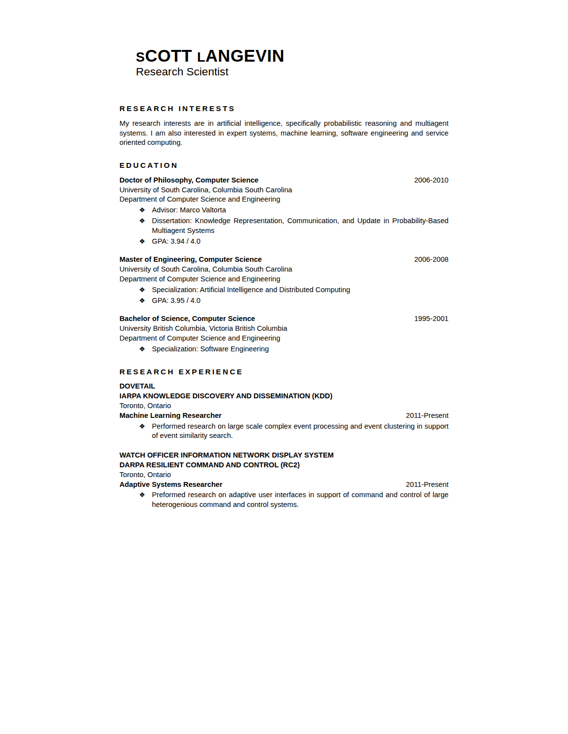SCOTT LANGEVIN
Research Scientist
Research Interests
My research interests are in artificial intelligence, specifically probabilistic reasoning and multiagent systems. I am also interested in expert systems, machine learning, software engineering and service oriented computing.
Education
Doctor of Philosophy, Computer Science 2006-2010
University of South Carolina, Columbia South Carolina
Department of Computer Science and Engineering
Advisor: Marco Valtorta
Dissertation: Knowledge Representation, Communication, and Update in Probability-Based Multiagent Systems
GPA: 3.94 / 4.0
Master of Engineering, Computer Science 2006-2008
University of South Carolina, Columbia South Carolina
Department of Computer Science and Engineering
Specialization: Artificial Intelligence and Distributed Computing
GPA: 3.95 / 4.0
Bachelor of Science, Computer Science 1995-2001
University British Columbia, Victoria British Columbia
Department of Computer Science and Engineering
Specialization: Software Engineering
Research Experience
Dovetail
IARPA Knowledge Discovery and Dissemination (KDD)
Toronto, Ontario
Machine Learning Researcher 2011-Present
Performed research on large scale complex event processing and event clustering in support of event similarity search.
Watch Officer Information Network Display System
DARPA Resilient Command and Control (RC2)
Toronto, Ontario
Adaptive Systems Researcher 2011-Present
Preformed research on adaptive user interfaces in support of command and control of large heterogenious command and control systems.